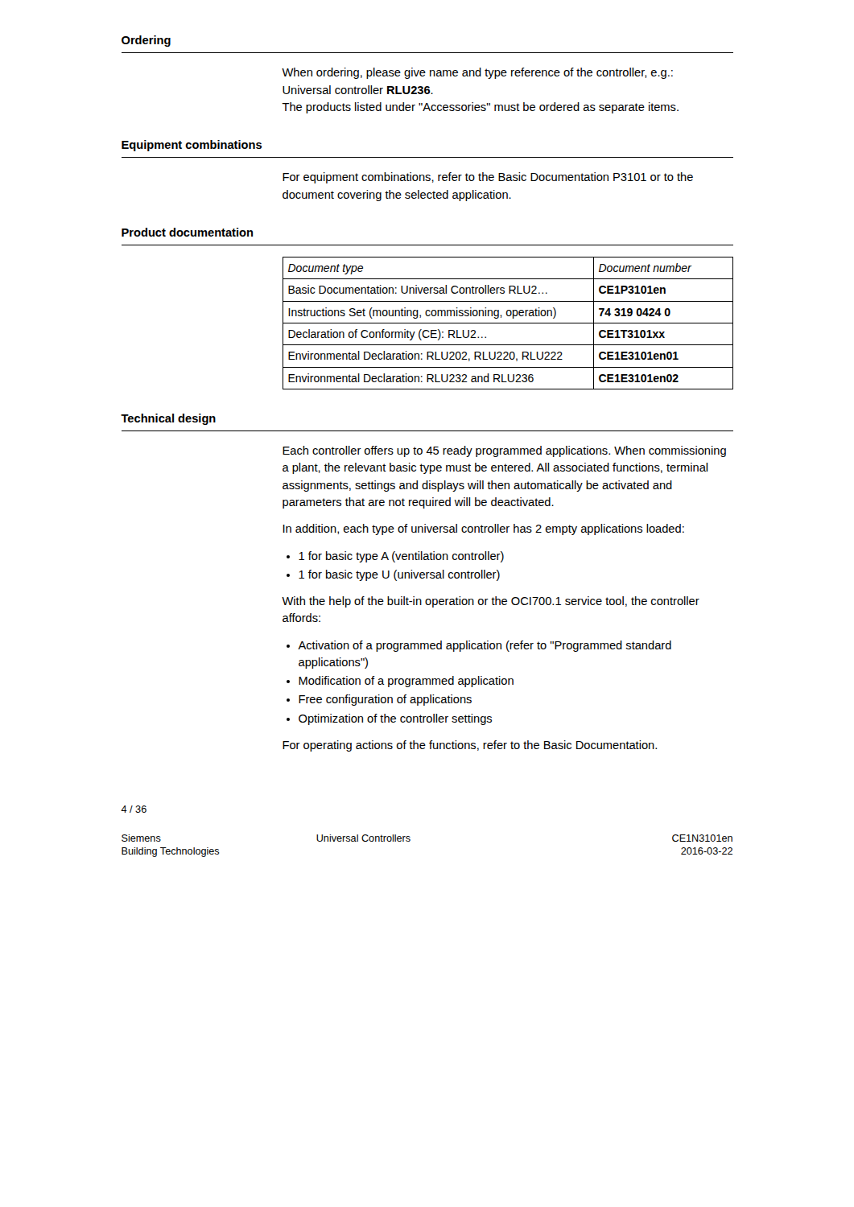Ordering
When ordering, please give name and type reference of the controller, e.g.:
Universal controller RLU236.
The products listed under "Accessories" must be ordered as separate items.
Equipment combinations
For equipment combinations, refer to the Basic Documentation P3101 or to the document covering the selected application.
Product documentation
| Document type | Document number |
| --- | --- |
| Basic Documentation: Universal Controllers RLU2… | CE1P3101en |
| Instructions Set (mounting, commissioning, operation) | 74 319 0424 0 |
| Declaration of Conformity (CE): RLU2… | CE1T3101xx |
| Environmental Declaration: RLU202, RLU220, RLU222 | CE1E3101en01 |
| Environmental Declaration: RLU232 and RLU236 | CE1E3101en02 |
Technical design
Each controller offers up to 45 ready programmed applications. When commissioning a plant, the relevant basic type must be entered. All associated functions, terminal assignments, settings and displays will then automatically be activated and parameters that are not required will be deactivated.
In addition, each type of universal controller has 2 empty applications loaded:
1 for basic type A (ventilation controller)
1 for basic type U (universal controller)
With the help of the built-in operation or the OCI700.1 service tool, the controller affords:
Activation of a programmed application (refer to "Programmed standard applications")
Modification of a programmed application
Free configuration of applications
Optimization of the controller settings
For operating actions of the functions, refer to the Basic Documentation.
4 / 36
Siemens
Building Technologies
Universal Controllers
CE1N3101en
2016-03-22